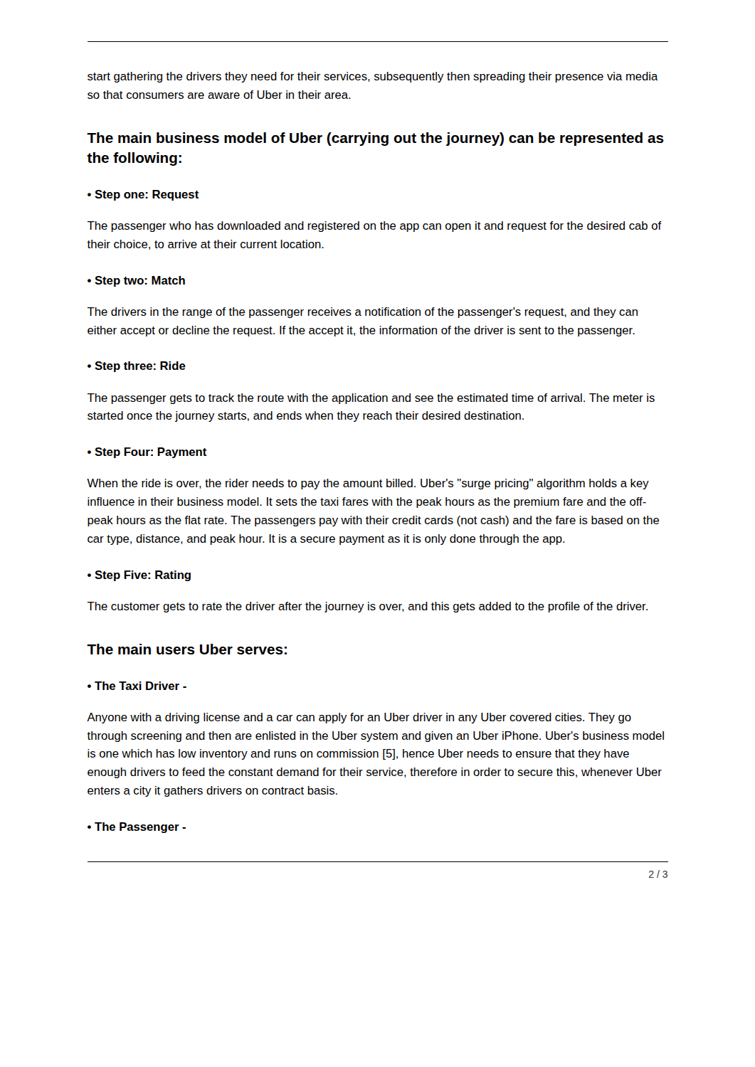start gathering the drivers they need for their services, subsequently then spreading their presence via media so that consumers are aware of Uber in their area.
The main business model of Uber (carrying out the journey) can be represented as the following:
• Step one: Request
The passenger who has downloaded and registered on the app can open it and request for the desired cab of their choice, to arrive at their current location.
• Step two: Match
The drivers in the range of the passenger receives a notification of the passenger's request, and they can either accept or decline the request. If the accept it, the information of the driver is sent to the passenger.
• Step three: Ride
The passenger gets to track the route with the application and see the estimated time of arrival. The meter is started once the journey starts, and ends when they reach their desired destination.
• Step Four: Payment
When the ride is over, the rider needs to pay the amount billed. Uber's "surge pricing" algorithm holds a key influence in their business model. It sets the taxi fares with the peak hours as the premium fare and the off-peak hours as the flat rate. The passengers pay with their credit cards (not cash) and the fare is based on the car type, distance, and peak hour. It is a secure payment as it is only done through the app.
• Step Five: Rating
The customer gets to rate the driver after the journey is over, and this gets added to the profile of the driver.
The main users Uber serves:
• The Taxi Driver -
Anyone with a driving license and a car can apply for an Uber driver in any Uber covered cities. They go through screening and then are enlisted in the Uber system and given an Uber iPhone. Uber's business model is one which has low inventory and runs on commission [5], hence Uber needs to ensure that they have enough drivers to feed the constant demand for their service, therefore in order to secure this, whenever Uber enters a city it gathers drivers on contract basis.
• The Passenger -
2 / 3